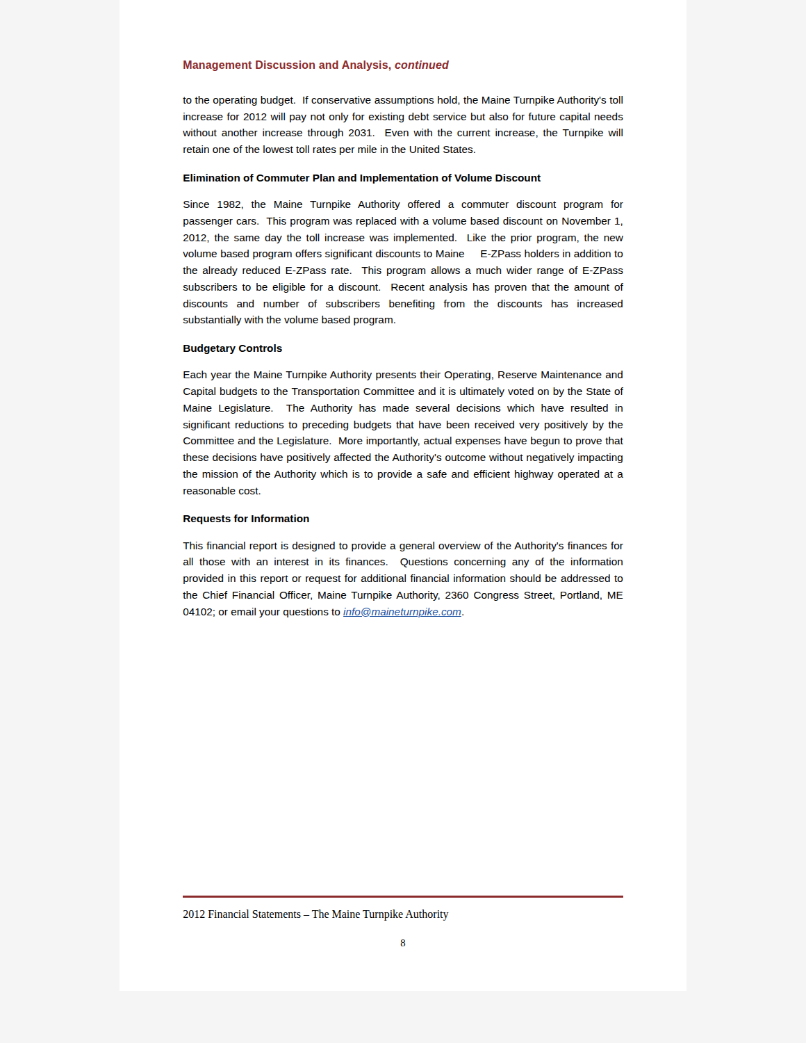Management Discussion and Analysis, continued
to the operating budget. If conservative assumptions hold, the Maine Turnpike Authority's toll increase for 2012 will pay not only for existing debt service but also for future capital needs without another increase through 2031. Even with the current increase, the Turnpike will retain one of the lowest toll rates per mile in the United States.
Elimination of Commuter Plan and Implementation of Volume Discount
Since 1982, the Maine Turnpike Authority offered a commuter discount program for passenger cars. This program was replaced with a volume based discount on November 1, 2012, the same day the toll increase was implemented. Like the prior program, the new volume based program offers significant discounts to Maine E-ZPass holders in addition to the already reduced E-ZPass rate. This program allows a much wider range of E-ZPass subscribers to be eligible for a discount. Recent analysis has proven that the amount of discounts and number of subscribers benefiting from the discounts has increased substantially with the volume based program.
Budgetary Controls
Each year the Maine Turnpike Authority presents their Operating, Reserve Maintenance and Capital budgets to the Transportation Committee and it is ultimately voted on by the State of Maine Legislature. The Authority has made several decisions which have resulted in significant reductions to preceding budgets that have been received very positively by the Committee and the Legislature. More importantly, actual expenses have begun to prove that these decisions have positively affected the Authority's outcome without negatively impacting the mission of the Authority which is to provide a safe and efficient highway operated at a reasonable cost.
Requests for Information
This financial report is designed to provide a general overview of the Authority's finances for all those with an interest in its finances. Questions concerning any of the information provided in this report or request for additional financial information should be addressed to the Chief Financial Officer, Maine Turnpike Authority, 2360 Congress Street, Portland, ME 04102; or email your questions to info@maineturnpike.com.
2012 Financial Statements – The Maine Turnpike Authority
8